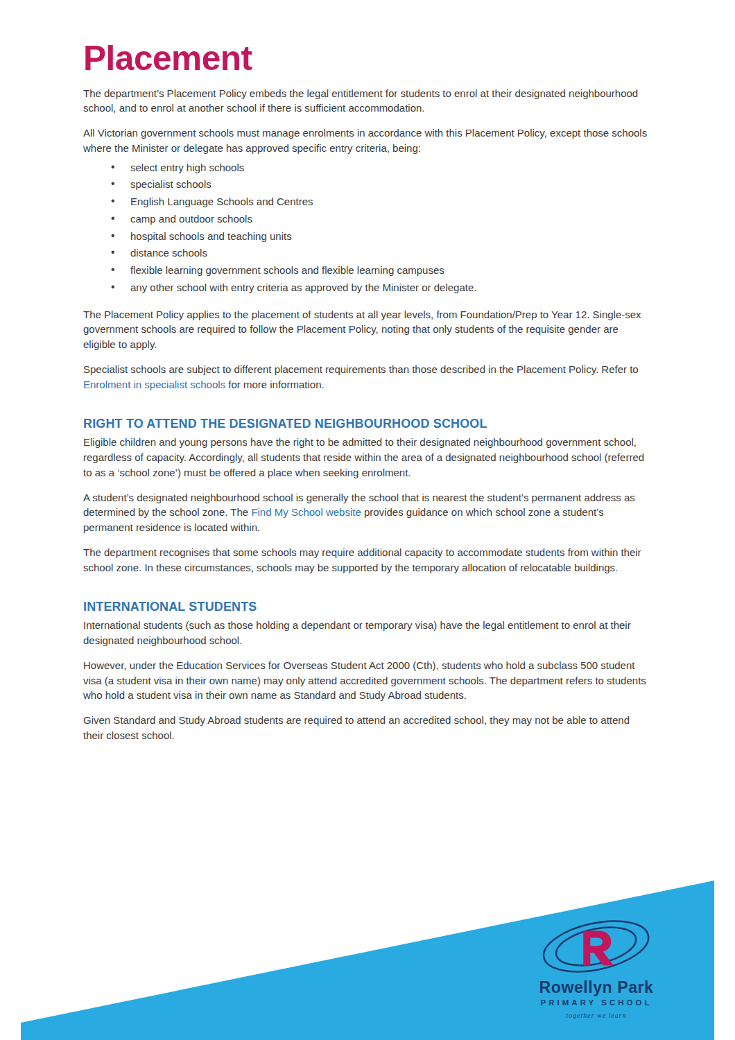Placement
The department’s Placement Policy embeds the legal entitlement for students to enrol at their designated neighbourhood school, and to enrol at another school if there is sufficient accommodation.
All Victorian government schools must manage enrolments in accordance with this Placement Policy, except those schools where the Minister or delegate has approved specific entry criteria, being:
select entry high schools
specialist schools
English Language Schools and Centres
camp and outdoor schools
hospital schools and teaching units
distance schools
flexible learning government schools and flexible learning campuses
any other school with entry criteria as approved by the Minister or delegate.
The Placement Policy applies to the placement of students at all year levels, from Foundation/Prep to Year 12. Single-sex government schools are required to follow the Placement Policy, noting that only students of the requisite gender are eligible to apply.
Specialist schools are subject to different placement requirements than those described in the Placement Policy. Refer to Enrolment in specialist schools for more information.
Right to attend the designated neighbourhood school
Eligible children and young persons have the right to be admitted to their designated neighbourhood government school, regardless of capacity. Accordingly, all students that reside within the area of a designated neighbourhood school (referred to as a ‘school zone’) must be offered a place when seeking enrolment.
A student’s designated neighbourhood school is generally the school that is nearest the student’s permanent address as determined by the school zone. The Find My School website provides guidance on which school zone a student’s permanent residence is located within.
The department recognises that some schools may require additional capacity to accommodate students from within their school zone. In these circumstances, schools may be supported by the temporary allocation of relocatable buildings.
International students
International students (such as those holding a dependant or temporary visa) have the legal entitlement to enrol at their designated neighbourhood school.
However, under the Education Services for Overseas Student Act 2000 (Cth), students who hold a subclass 500 student visa (a student visa in their own name) may only attend accredited government schools. The department refers to students who hold a student visa in their own name as Standard and Study Abroad students.
Given Standard and Study Abroad students are required to attend an accredited school, they may not be able to attend their closest school.
Rowellyn Park
PRIMARY SCHOOL
together we learn